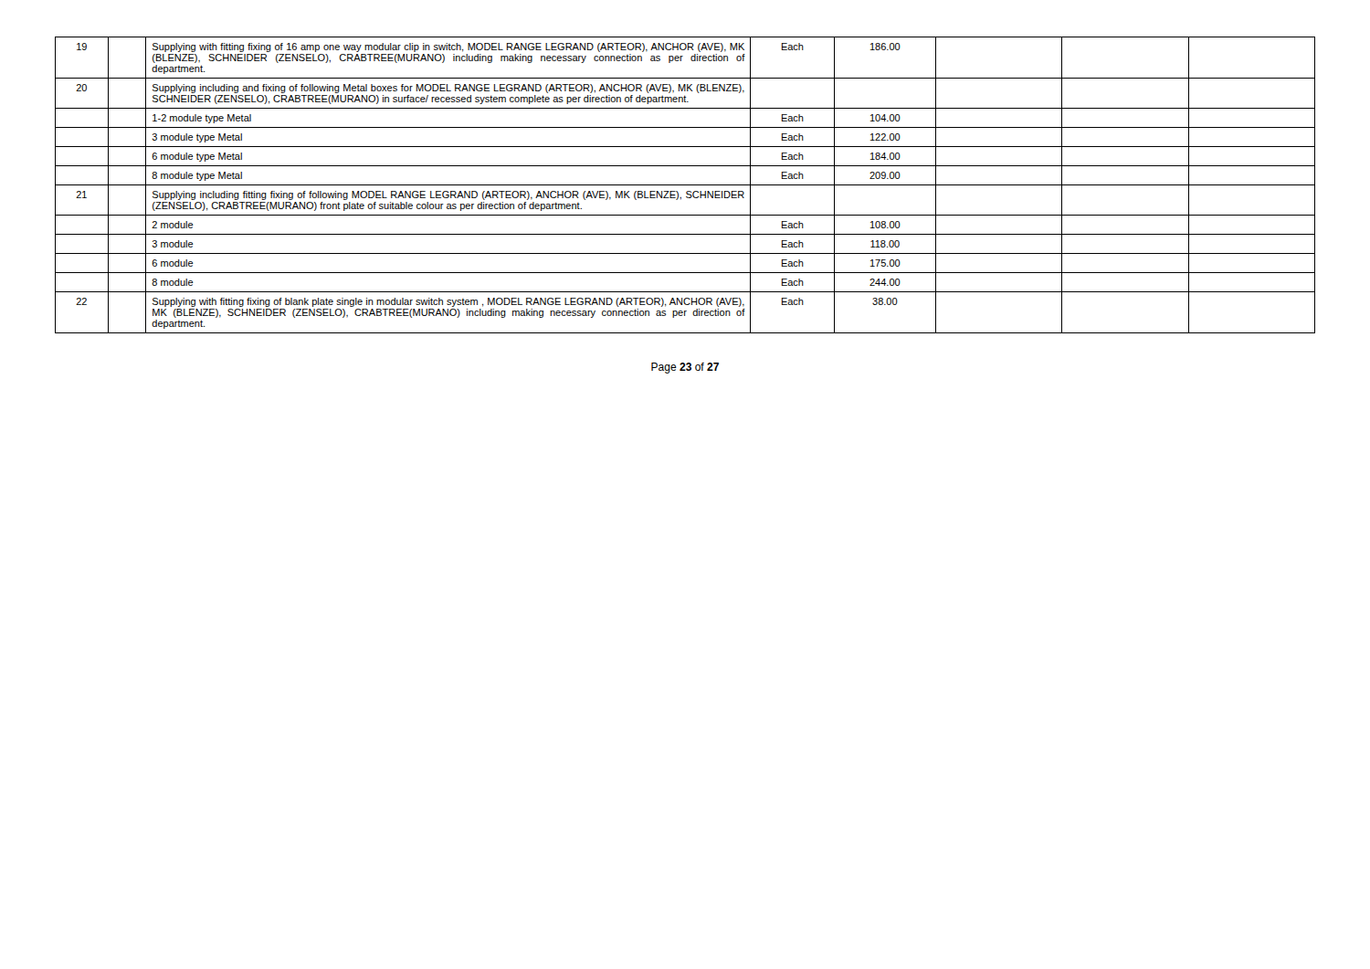| 19 | | Supplying with fitting fixing of 16 amp one way modular clip in switch, MODEL RANGE LEGRAND (ARTEOR), ANCHOR (AVE), MK (BLENZE), SCHNEIDER (ZENSELO), CRABTREE(MURANO) including making necessary connection as per direction of department. | Each | 186.00 | | | |
| 20 | | Supplying including and fixing of following Metal boxes for MODEL RANGE LEGRAND (ARTEOR), ANCHOR (AVE), MK (BLENZE), SCHNEIDER (ZENSELO), CRABTREE(MURANO) in surface/ recessed system complete as per direction of department. | | | | | |
| | | 1-2 module type Metal | Each | 104.00 | | | |
| | | 3 module type Metal | Each | 122.00 | | | |
| | | 6 module type Metal | Each | 184.00 | | | |
| | | 8 module type Metal | Each | 209.00 | | | |
| 21 | | Supplying including fitting fixing of following MODEL RANGE LEGRAND (ARTEOR), ANCHOR (AVE), MK (BLENZE), SCHNEIDER (ZENSELO), CRABTREE(MURANO) front plate of suitable colour as per direction of department. | | | | | |
| | | 2 module | Each | 108.00 | | | |
| | | 3 module | Each | 118.00 | | | |
| | | 6 module | Each | 175.00 | | | |
| | | 8 module | Each | 244.00 | | | |
| 22 | | Supplying with fitting fixing of blank plate single in modular switch system , MODEL RANGE LEGRAND (ARTEOR), ANCHOR (AVE), MK (BLENZE), SCHNEIDER (ZENSELO), CRABTREE(MURANO) including making necessary connection as per direction of department. | Each | 38.00 | | | |
Page 23 of 27